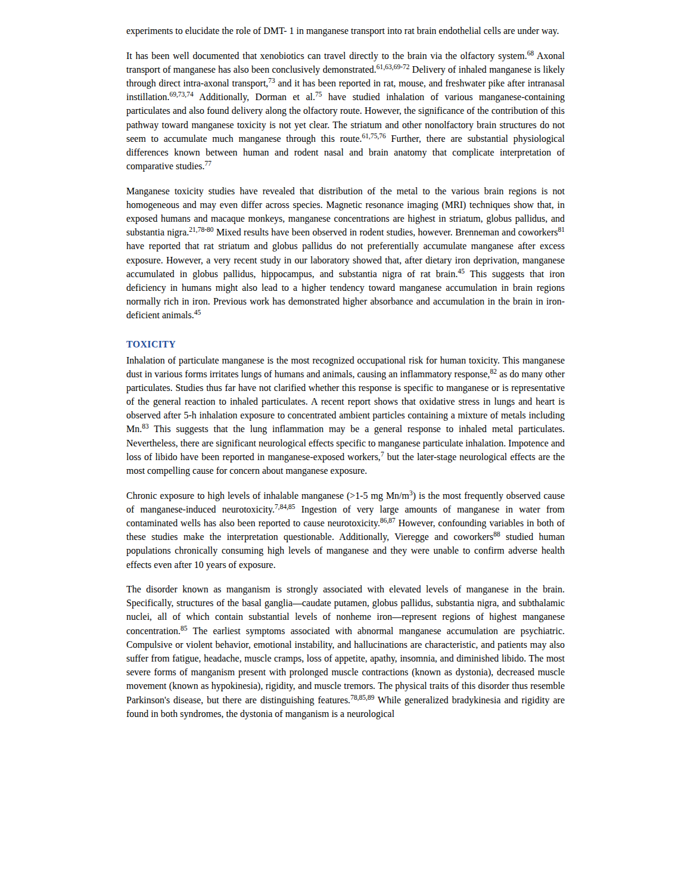experiments to elucidate the role of DMT- 1 in manganese transport into rat brain endothelial cells are under way.
It has been well documented that xenobiotics can travel directly to the brain via the olfactory system.68 Axonal transport of manganese has also been conclusively demonstrated.61,63,69-72 Delivery of inhaled manganese is likely through direct intra-axonal transport,73 and it has been reported in rat, mouse, and freshwater pike after intranasal instillation.69,73,74 Additionally, Dorman et al.75 have studied inhalation of various manganese-containing particulates and also found delivery along the olfactory route. However, the significance of the contribution of this pathway toward manganese toxicity is not yet clear. The striatum and other nonolfactory brain structures do not seem to accumulate much manganese through this route.61,75,76 Further, there are substantial physiological differences known between human and rodent nasal and brain anatomy that complicate interpretation of comparative studies.77
Manganese toxicity studies have revealed that distribution of the metal to the various brain regions is not homogeneous and may even differ across species. Magnetic resonance imaging (MRI) techniques show that, in exposed humans and macaque monkeys, manganese concentrations are highest in striatum, globus pallidus, and substantia nigra.21,78-80 Mixed results have been observed in rodent studies, however. Brenneman and coworkers81 have reported that rat striatum and globus pallidus do not preferentially accumulate manganese after excess exposure. However, a very recent study in our laboratory showed that, after dietary iron deprivation, manganese accumulated in globus pallidus, hippocampus, and substantia nigra of rat brain.45 This suggests that iron deficiency in humans might also lead to a higher tendency toward manganese accumulation in brain regions normally rich in iron. Previous work has demonstrated higher absorbance and accumulation in the brain in iron-deficient animals.45
TOXICITY
Inhalation of particulate manganese is the most recognized occupational risk for human toxicity. This manganese dust in various forms irritates lungs of humans and animals, causing an inflammatory response,82 as do many other particulates. Studies thus far have not clarified whether this response is specific to manganese or is representative of the general reaction to inhaled particulates. A recent report shows that oxidative stress in lungs and heart is observed after 5-h inhalation exposure to concentrated ambient particles containing a mixture of metals including Mn.83 This suggests that the lung inflammation may be a general response to inhaled metal particulates. Nevertheless, there are significant neurological effects specific to manganese particulate inhalation. Impotence and loss of libido have been reported in manganese-exposed workers,7 but the later-stage neurological effects are the most compelling cause for concern about manganese exposure.
Chronic exposure to high levels of inhalable manganese (>1-5 mg Mn/m3) is the most frequently observed cause of manganese-induced neurotoxicity.7,84,85 Ingestion of very large amounts of manganese in water from contaminated wells has also been reported to cause neurotoxicity.86,87 However, confounding variables in both of these studies make the interpretation questionable. Additionally, Vieregge and coworkers88 studied human populations chronically consuming high levels of manganese and they were unable to confirm adverse health effects even after 10 years of exposure.
The disorder known as manganism is strongly associated with elevated levels of manganese in the brain. Specifically, structures of the basal ganglia—caudate putamen, globus pallidus, substantia nigra, and subthalamic nuclei, all of which contain substantial levels of nonheme iron—represent regions of highest manganese concentration.85 The earliest symptoms associated with abnormal manganese accumulation are psychiatric. Compulsive or violent behavior, emotional instability, and hallucinations are characteristic, and patients may also suffer from fatigue, headache, muscle cramps, loss of appetite, apathy, insomnia, and diminished libido. The most severe forms of manganism present with prolonged muscle contractions (known as dystonia), decreased muscle movement (known as hypokinesia), rigidity, and muscle tremors. The physical traits of this disorder thus resemble Parkinson's disease, but there are distinguishing features.78,85,89 While generalized bradykinesia and rigidity are found in both syndromes, the dystonia of manganism is a neurological